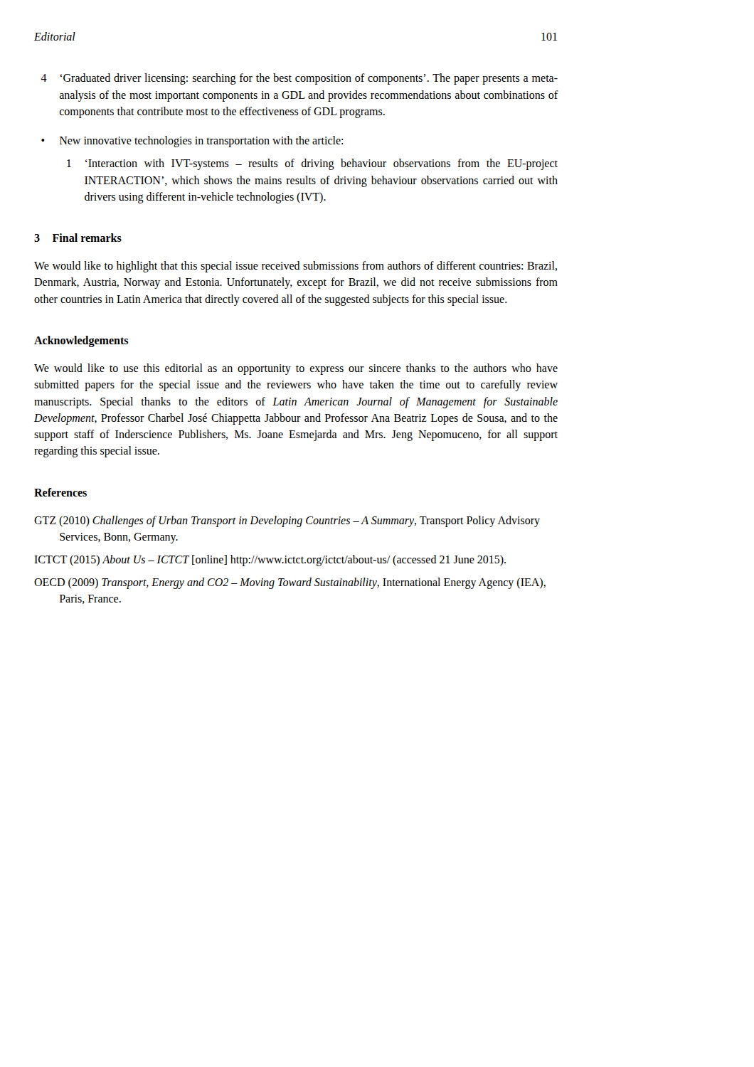Editorial 101
4‘Graduated driver licensing: searching for the best composition of components’. The paper presents a meta-analysis of the most important components in a GDL and provides recommendations about combinations of components that contribute most to the effectiveness of GDL programs.
•New innovative technologies in transportation with the article:
1‘Interaction with IVT-systems – results of driving behaviour observations from the EU-project INTERACTION’, which shows the mains results of driving behaviour observations carried out with drivers using different in-vehicle technologies (IVT).
3 Final remarks
We would like to highlight that this special issue received submissions from authors of different countries: Brazil, Denmark, Austria, Norway and Estonia. Unfortunately, except for Brazil, we did not receive submissions from other countries in Latin America that directly covered all of the suggested subjects for this special issue.
Acknowledgements
We would like to use this editorial as an opportunity to express our sincere thanks to the authors who have submitted papers for the special issue and the reviewers who have taken the time out to carefully review manuscripts. Special thanks to the editors of Latin American Journal of Management for Sustainable Development, Professor Charbel José Chiappetta Jabbour and Professor Ana Beatriz Lopes de Sousa, and to the support staff of Inderscience Publishers, Ms. Joane Esmejarda and Mrs. Jeng Nepomuceno, for all support regarding this special issue.
References
GTZ (2010) Challenges of Urban Transport in Developing Countries – A Summary, Transport Policy Advisory Services, Bonn, Germany.
ICTCT (2015) About Us – ICTCT [online] http://www.ictct.org/ictct/about-us/ (accessed 21 June 2015).
OECD (2009) Transport, Energy and CO2 – Moving Toward Sustainability, International Energy Agency (IEA), Paris, France.